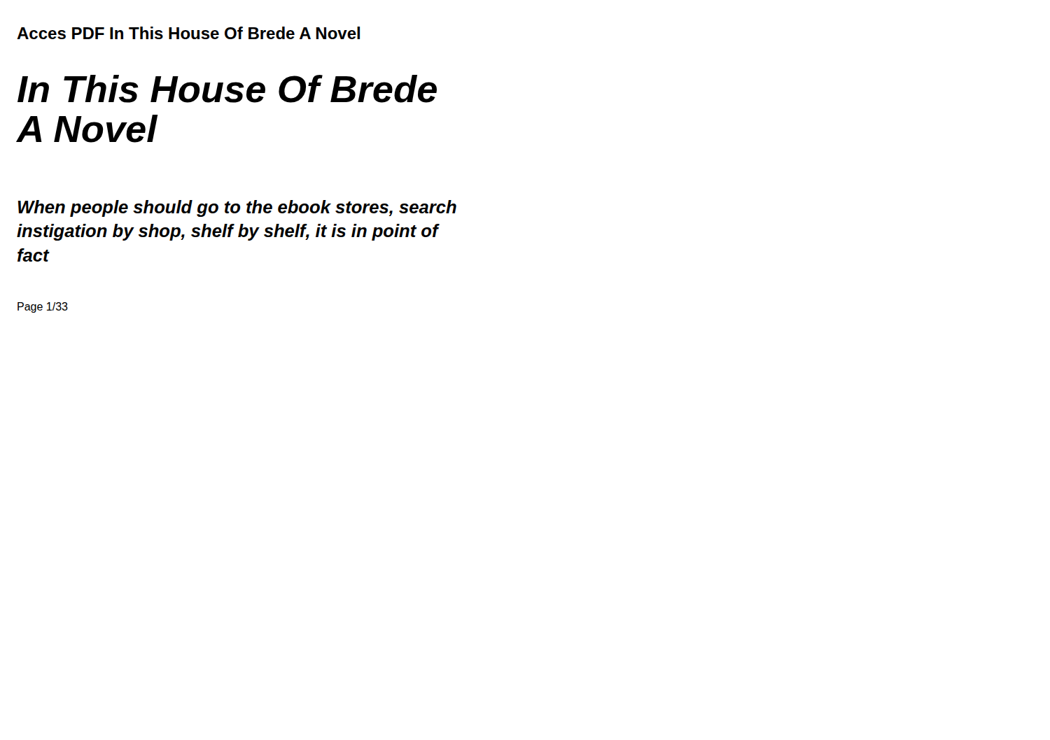Acces PDF In This House Of Brede A Novel
In This House Of Brede A Novel
When people should go to the ebook stores, search instigation by shop, shelf by shelf, it is in point of fact
Page 1/33